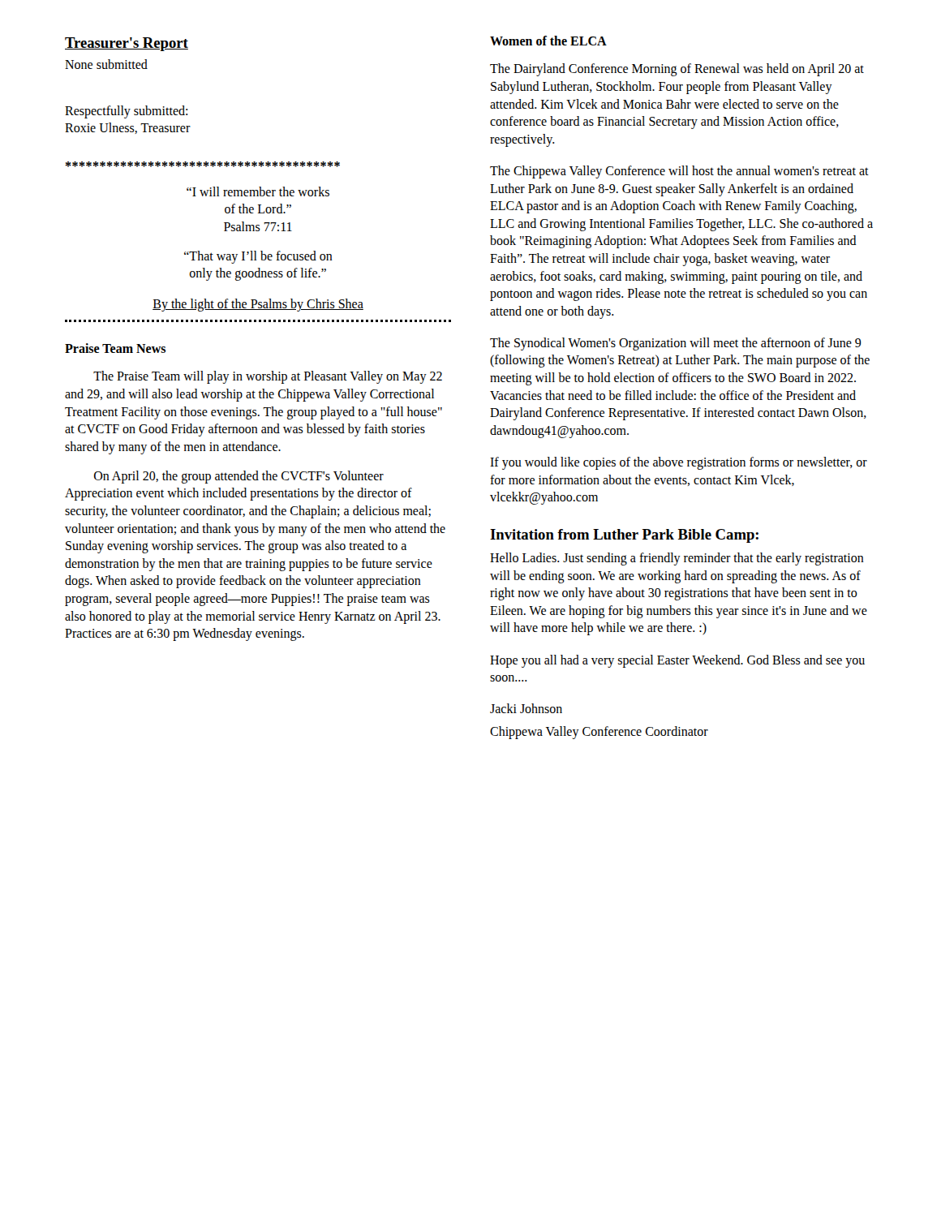Treasurer's Report
None submitted
Respectfully submitted:
Roxie Ulness, Treasurer
****************************************
“I will remember the works
of the Lord.”
Psalms 77:11
“That way I’ll be focused on
only the goodness of life.”
By the light of the Psalms by Chris Shea
Praise Team News
The Praise Team will play in worship at Pleasant Valley on May 22 and 29, and will also lead worship at the Chippewa Valley Correctional Treatment Facility on those evenings. The group played to a "full house" at CVCTF on Good Friday afternoon and was blessed by faith stories shared by many of the men in attendance.
On April 20, the group attended the CVCTF's Volunteer Appreciation event which included presentations by the director of security, the volunteer coordinator, and the Chaplain; a delicious meal; volunteer orientation; and thank yous by many of the men who attend the Sunday evening worship services. The group was also treated to a demonstration by the men that are training puppies to be future service dogs. When asked to provide feedback on the volunteer appreciation program, several people agreed—more Puppies!! The praise team was also honored to play at the memorial service Henry Karnatz on April 23. Practices are at 6:30 pm Wednesday evenings.
Women of the ELCA
The Dairyland Conference Morning of Renewal was held on April 20 at Sabylund Lutheran, Stockholm. Four people from Pleasant Valley attended. Kim Vlcek and Monica Bahr were elected to serve on the conference board as Financial Secretary and Mission Action office, respectively.
The Chippewa Valley Conference will host the annual women's retreat at Luther Park on June 8-9. Guest speaker Sally Ankerfelt is an ordained ELCA pastor and is an Adoption Coach with Renew Family Coaching, LLC and Growing Intentional Families Together, LLC. She co-authored a book "Reimagining Adoption: What Adoptees Seek from Families and Faith”. The retreat will include chair yoga, basket weaving, water aerobics, foot soaks, card making, swimming, paint pouring on tile, and pontoon and wagon rides. Please note the retreat is scheduled so you can attend one or both days.
The Synodical Women's Organization will meet the afternoon of June 9 (following the Women's Retreat) at Luther Park. The main purpose of the meeting will be to hold election of officers to the SWO Board in 2022. Vacancies that need to be filled include: the office of the President and Dairyland Conference Representative. If interested contact Dawn Olson, dawndoug41@yahoo.com.
If you would like copies of the above registration forms or newsletter, or for more information about the events, contact Kim Vlcek, vlcekkr@yahoo.com
Invitation from Luther Park Bible Camp:
Hello Ladies. Just sending a friendly reminder that the early registration will be ending soon. We are working hard on spreading the news. As of right now we only have about 30 registrations that have been sent in to Eileen. We are hoping for big numbers this year since it's in June and we will have more help while we are there. :)
Hope you all had a very special Easter Weekend. God Bless and see you soon....
Jacki Johnson
Chippewa Valley Conference Coordinator